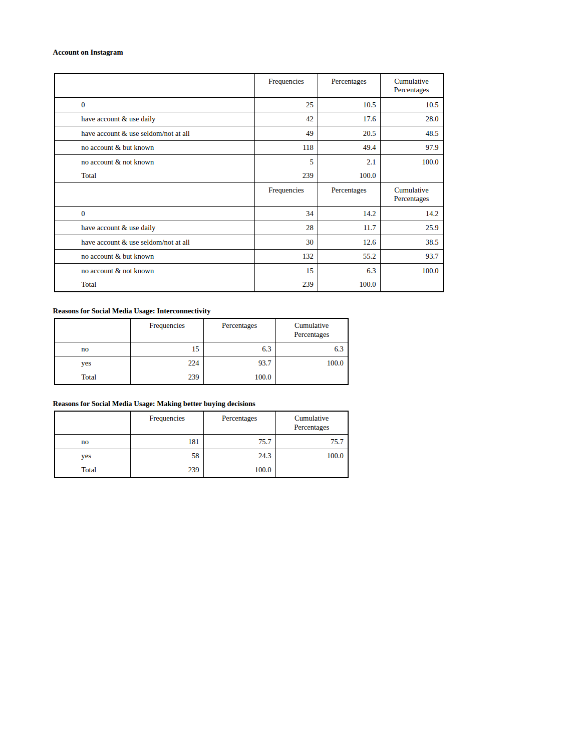Account on Instagram
| | Frequencies | Percentages | Cumulative Percentages |
| 0 | 25 | 10.5 | 10.5 |
| have account & use daily | 42 | 17.6 | 28.0 |
| have account & use seldom/not at all | 49 | 20.5 | 48.5 |
| no account & but known | 118 | 49.4 | 97.9 |
| no account & not known | 5 | 2.1 | 100.0 |
| Total | 239 | 100.0 | |
| | Frequencies | Percentages | Cumulative Percentages |
| 0 | 34 | 14.2 | 14.2 |
| have account & use daily | 28 | 11.7 | 25.9 |
| have account & use seldom/not at all | 30 | 12.6 | 38.5 |
| no account & but known | 132 | 55.2 | 93.7 |
| no account & not known | 15 | 6.3 | 100.0 |
| Total | 239 | 100.0 | |
Reasons for Social Media Usage: Interconnectivity
| | Frequencies | Percentages | Cumulative Percentages |
| no | 15 | 6.3 | 6.3 |
| yes | 224 | 93.7 | 100.0 |
| Total | 239 | 100.0 | |
Reasons for Social Media Usage: Making better buying decisions
| | Frequencies | Percentages | Cumulative Percentages |
| no | 181 | 75.7 | 75.7 |
| yes | 58 | 24.3 | 100.0 |
| Total | 239 | 100.0 | |